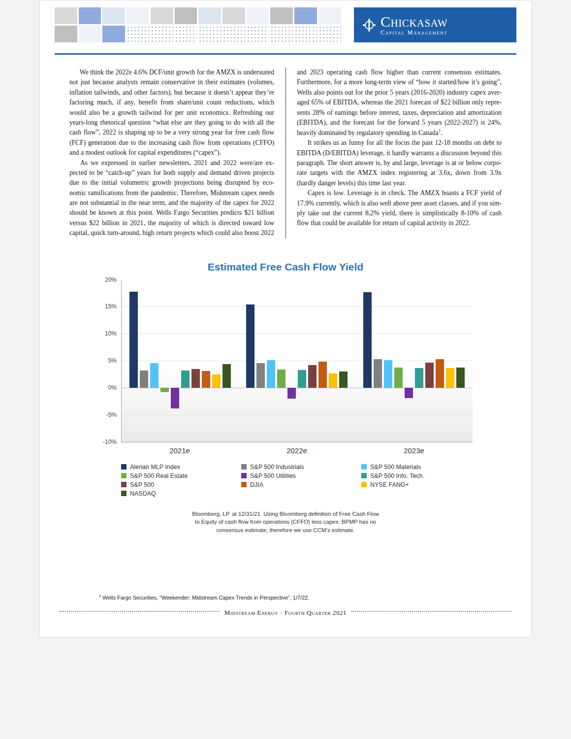Chickasaw
Capital Management
We think the 2022e 4.6% DCF/unit growth for the AMZX is understated not just because analysts remain conservative in their estimates (volumes, inflation tailwinds, and other factors), but because it doesn’t appear they’re factoring much, if any, benefit from share/unit count reductions, which would also be a growth tailwind for per unit economics. Refreshing our years-long rhetorical question “what else are they going to do with all the cash flow”, 2022 is shaping up to be a very strong year for free cash flow (FCF) generation due to the increasing cash flow from operations (CFFO) and a modest outlook for capital expenditures (“capex”).
As we expressed in earlier newsletters, 2021 and 2022 were/are expected to be “catch-up” years for both supply and demand driven projects due to the initial volumetric growth projections being disrupted by economic ramifications from the pandemic. Therefore, Midstream capex needs are not substantial in the near term, and the majority of the capex for 2022 should be known at this point. Wells Fargo Securities predicts $21 billion versus $22 billion in 2021, the majority of which is directed toward low capital, quick turn-around, high return projects which could also boost 2022 and 2023 operating cash flow higher than current consensus estimates. Furthermore, for a more long-term view of “how it started/how it’s going”, Wells also points out for the prior 5 years (2016-2020) industry capex averaged 65% of EBITDA, whereas the 2021 forecast of $22 billion only represents 28% of earnings before interest, taxes, depreciation and amortization (EBITDA), and the forecast for the forward 5 years (2022-2027) is 24%, heavily dominated by regulatory spending in Canada1.
It strikes us as funny for all the focus the past 12-18 months on debt to EBITDA (D/EBITDA) leverage, it hardly warrants a discussion beyond this paragraph. The short answer is, by and large, leverage is at or below corporate targets with the AMZX index registering at 3.6x, down from 3.9x (hardly danger levels) this time last year.
Capex is low. Leverage is in check. The AMZX boasts a FCF yield of 17.9% currently, which is also well above peer asset classes, and if you simply take out the current 8.2% yield, there is simplistically 8-10% of cash flow that could be available for return of capital activity in 2022.
Estimated Free Cash Flow Yield
20% 15% 10% 5% 0% -5% -10%
2021e 2022e 2023e
Alerian MLP Index
S&P 500 Industrials
S&P 500 Materials
S&P 500 Real Estate
S&P 500 Utilities
S&P 500 Info. Tech.
S&P 500
DJIA
NYSE FANG+
NASDAQ
Bloomberg, LP. at 12/31/21. Using Bloomberg definition of Free Cash Flow
to Equity of cash flow from operations (CFFO) less capex. BPMP has no
consensus estimate; therefore we use CCM’s estimate.
1 Wells Fargo Securities, “Weekender: Midstream Capex Trends in Perspective”, 1/7/22.
Midstream Energy · Fourth Quarter 2021